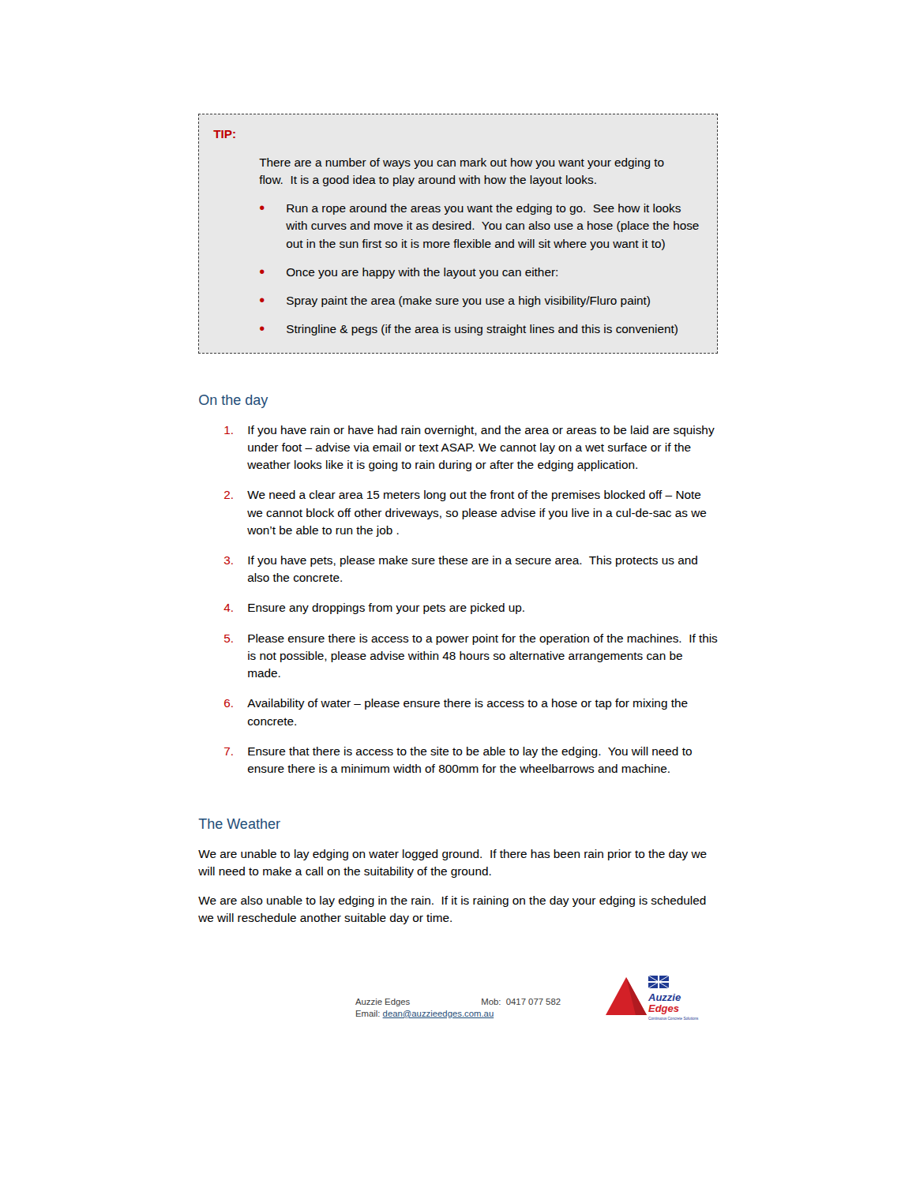TIP:
There are a number of ways you can mark out how you want your edging to flow. It is a good idea to play around with how the layout looks.
Run a rope around the areas you want the edging to go. See how it looks with curves and move it as desired. You can also use a hose (place the hose out in the sun first so it is more flexible and will sit where you want it to)
Once you are happy with the layout you can either:
Spray paint the area (make sure you use a high visibility/Fluro paint)
Stringline & pegs (if the area is using straight lines and this is convenient)
On the day
If you have rain or have had rain overnight, and the area or areas to be laid are squishy under foot – advise via email or text ASAP. We cannot lay on a wet surface or if the weather looks like it is going to rain during or after the edging application.
We need a clear area 15 meters long out the front of the premises blocked off – Note we cannot block off other driveways, so please advise if you live in a cul-de-sac as we won’t be able to run the job .
If you have pets, please make sure these are in a secure area. This protects us and also the concrete.
Ensure any droppings from your pets are picked up.
Please ensure there is access to a power point for the operation of the machines. If this is not possible, please advise within 48 hours so alternative arrangements can be made.
Availability of water – please ensure there is access to a hose or tap for mixing the concrete.
Ensure that there is access to the site to be able to lay the edging. You will need to ensure there is a minimum width of 800mm for the wheelbarrows and machine.
The Weather
We are unable to lay edging on water logged ground. If there has been rain prior to the day we will need to make a call on the suitability of the ground.
We are also unable to lay edging in the rain. If it is raining on the day your edging is scheduled we will reschedule another suitable day or time.
Auzzie EdgesMob: 0417 077 582
Email: dean@auzzieedges.com.au
Auzzie Edges Continuous Concrete Solutions